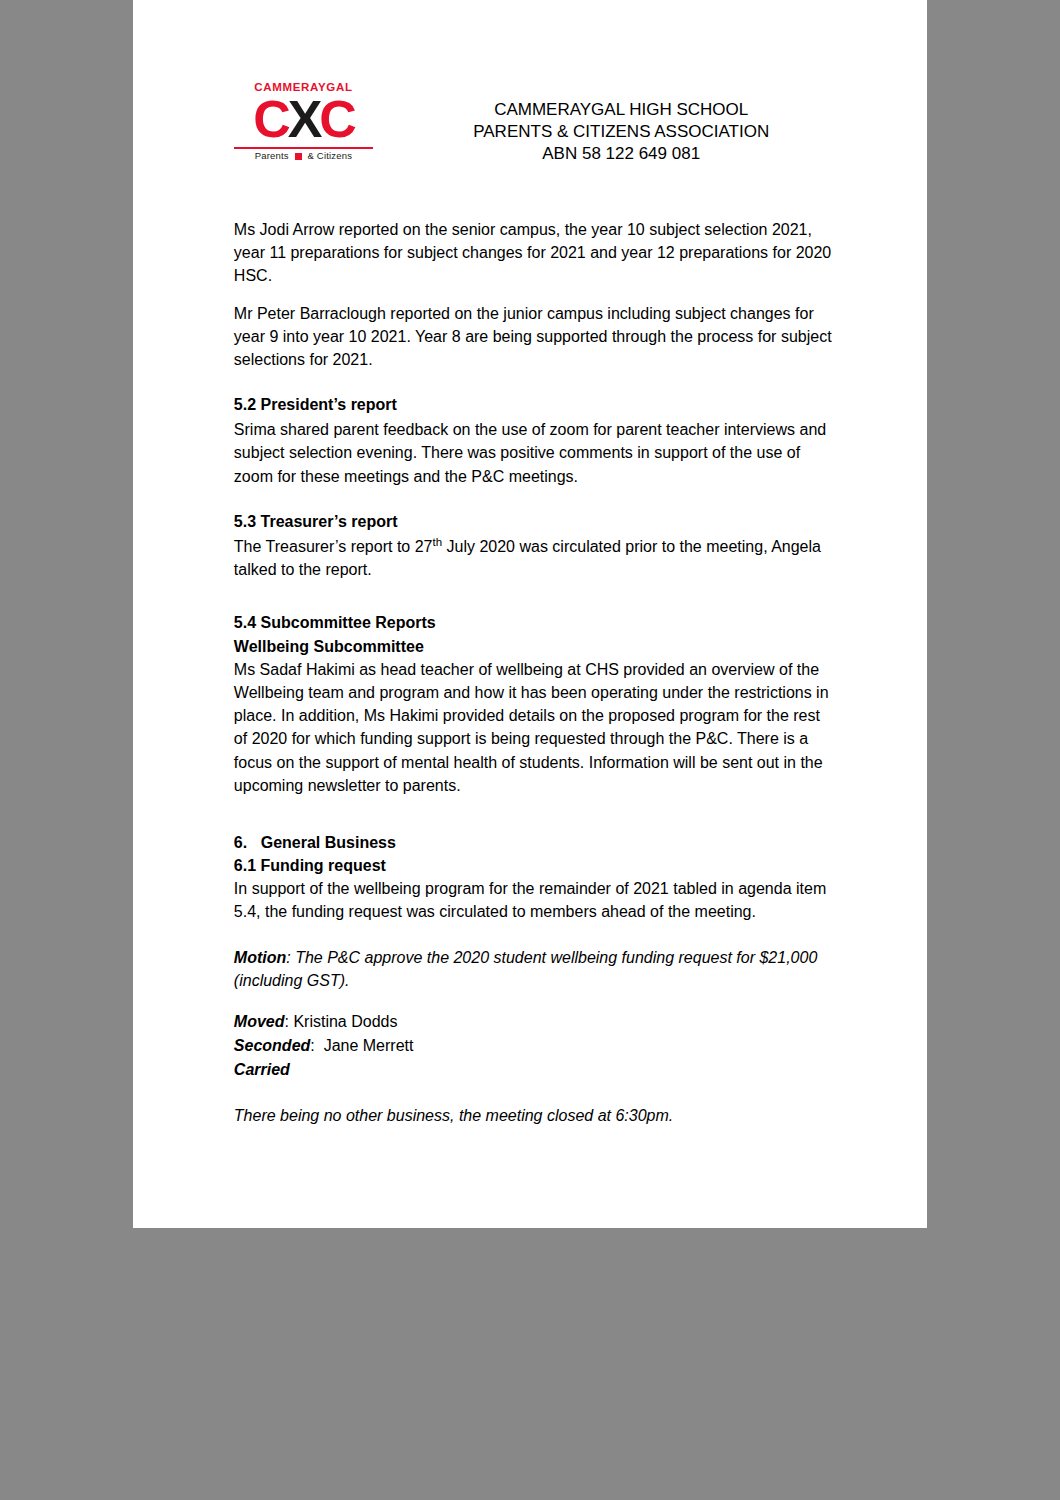CAMMERAYGAL
CXC
Parents & Citizens
CAMMERAYGAL HIGH SCHOOL
PARENTS & CITIZENS ASSOCIATION
ABN 58 122 649 081
Ms Jodi Arrow reported on the senior campus, the year 10 subject selection 2021, year 11 preparations for subject changes for 2021 and year 12 preparations for 2020 HSC.
Mr Peter Barraclough reported on the junior campus including subject changes for year 9 into year 10 2021. Year 8 are being supported through the process for subject selections for 2021.
5.2 President’s report
Srima shared parent feedback on the use of zoom for parent teacher interviews and subject selection evening. There was positive comments in support of the use of zoom for these meetings and the P&C meetings.
5.3 Treasurer’s report
The Treasurer’s report to 27th July 2020 was circulated prior to the meeting, Angela talked to the report.
5.4 Subcommittee Reports
Wellbeing Subcommittee
Ms Sadaf Hakimi as head teacher of wellbeing at CHS provided an overview of the Wellbeing team and program and how it has been operating under the restrictions in place. In addition, Ms Hakimi provided details on the proposed program for the rest of 2020 for which funding support is being requested through the P&C. There is a focus on the support of mental health of students. Information will be sent out in the upcoming newsletter to parents.
6. General Business
6.1 Funding request
In support of the wellbeing program for the remainder of 2021 tabled in agenda item 5.4, the funding request was circulated to members ahead of the meeting.
Motion: The P&C approve the 2020 student wellbeing funding request for $21,000 (including GST).
Moved: Kristina Dodds
Seconded: Jane Merrett
Carried
There being no other business, the meeting closed at 6:30pm.